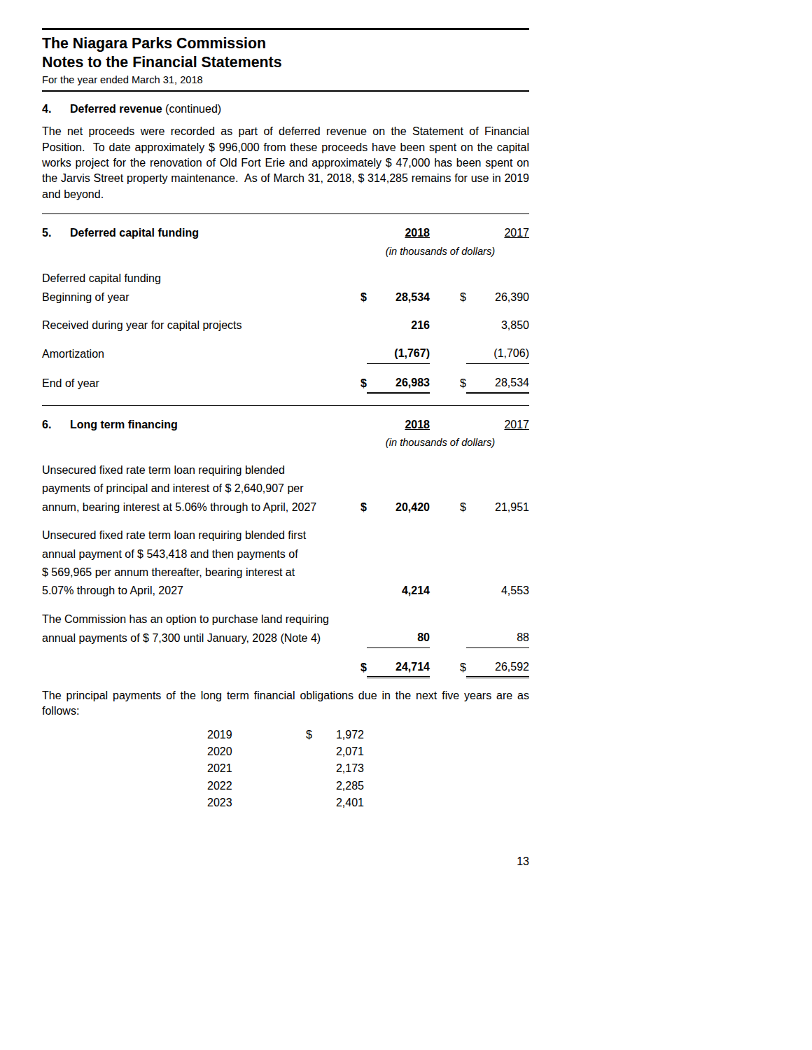The Niagara Parks Commission
Notes to the Financial Statements
For the year ended March 31, 2018
4. Deferred revenue (continued)
The net proceeds were recorded as part of deferred revenue on the Statement of Financial Position. To date approximately $ 996,000 from these proceeds have been spent on the capital works project for the renovation of Old Fort Erie and approximately $ 47,000 has been spent on the Jarvis Street property maintenance. As of March 31, 2018, $ 314,285 remains for use in 2019 and beyond.
| 5. Deferred capital funding | | 2018 | | | 2017 |
| | (in thousands of dollars) |
| Deferred capital funding | | | | | |
| Beginning of year | $ | 28,534 | | $ | 26,390 |
| Received during year for capital projects | | 216 | | | 3,850 |
| Amortization | | (1,767) | | | (1,706) |
| End of year | $ | 26,983 | | $ | 28,534 |
| 6. Long term financing | | 2018 | | | 2017 |
| | (in thousands of dollars) |
| Unsecured fixed rate term loan requiring blended | | | | | |
| payments of principal and interest of $ 2,640,907 per | | | | | |
| annum, bearing interest at 5.06% through to April, 2027 | $ | 20,420 | | $ | 21,951 |
| Unsecured fixed rate term loan requiring blended first | | | | | |
| annual payment of $ 543,418 and then payments of | | | | | |
| $ 569,965 per annum thereafter, bearing interest at | | | | | |
| 5.07% through to April, 2027 | | 4,214 | | | 4,553 |
| The Commission has an option to purchase land requiring | | | | | |
| annual payments of $ 7,300 until January, 2028 (Note 4) | | 80 | | | 88 |
| | $ | 24,714 | | $ | 26,592 |
The principal payments of the long term financial obligations due in the next five years are as follows:
| 2019 | $ | 1,972 |
| 2020 | | 2,071 |
| 2021 | | 2,173 |
| 2022 | | 2,285 |
| 2023 | | 2,401 |
13